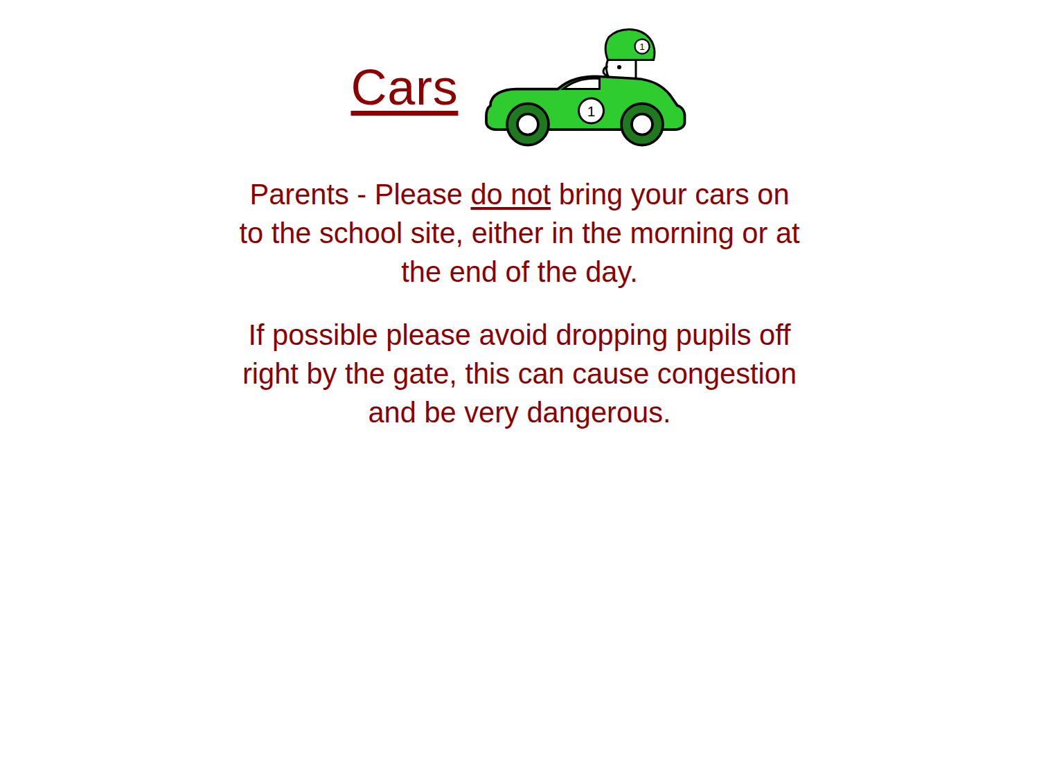Cars
1 1
Parents - Please do not bring your cars on to the school site, either in the morning or at the end of the day.
If possible please avoid dropping pupils off right by the gate, this can cause congestion and be very dangerous.